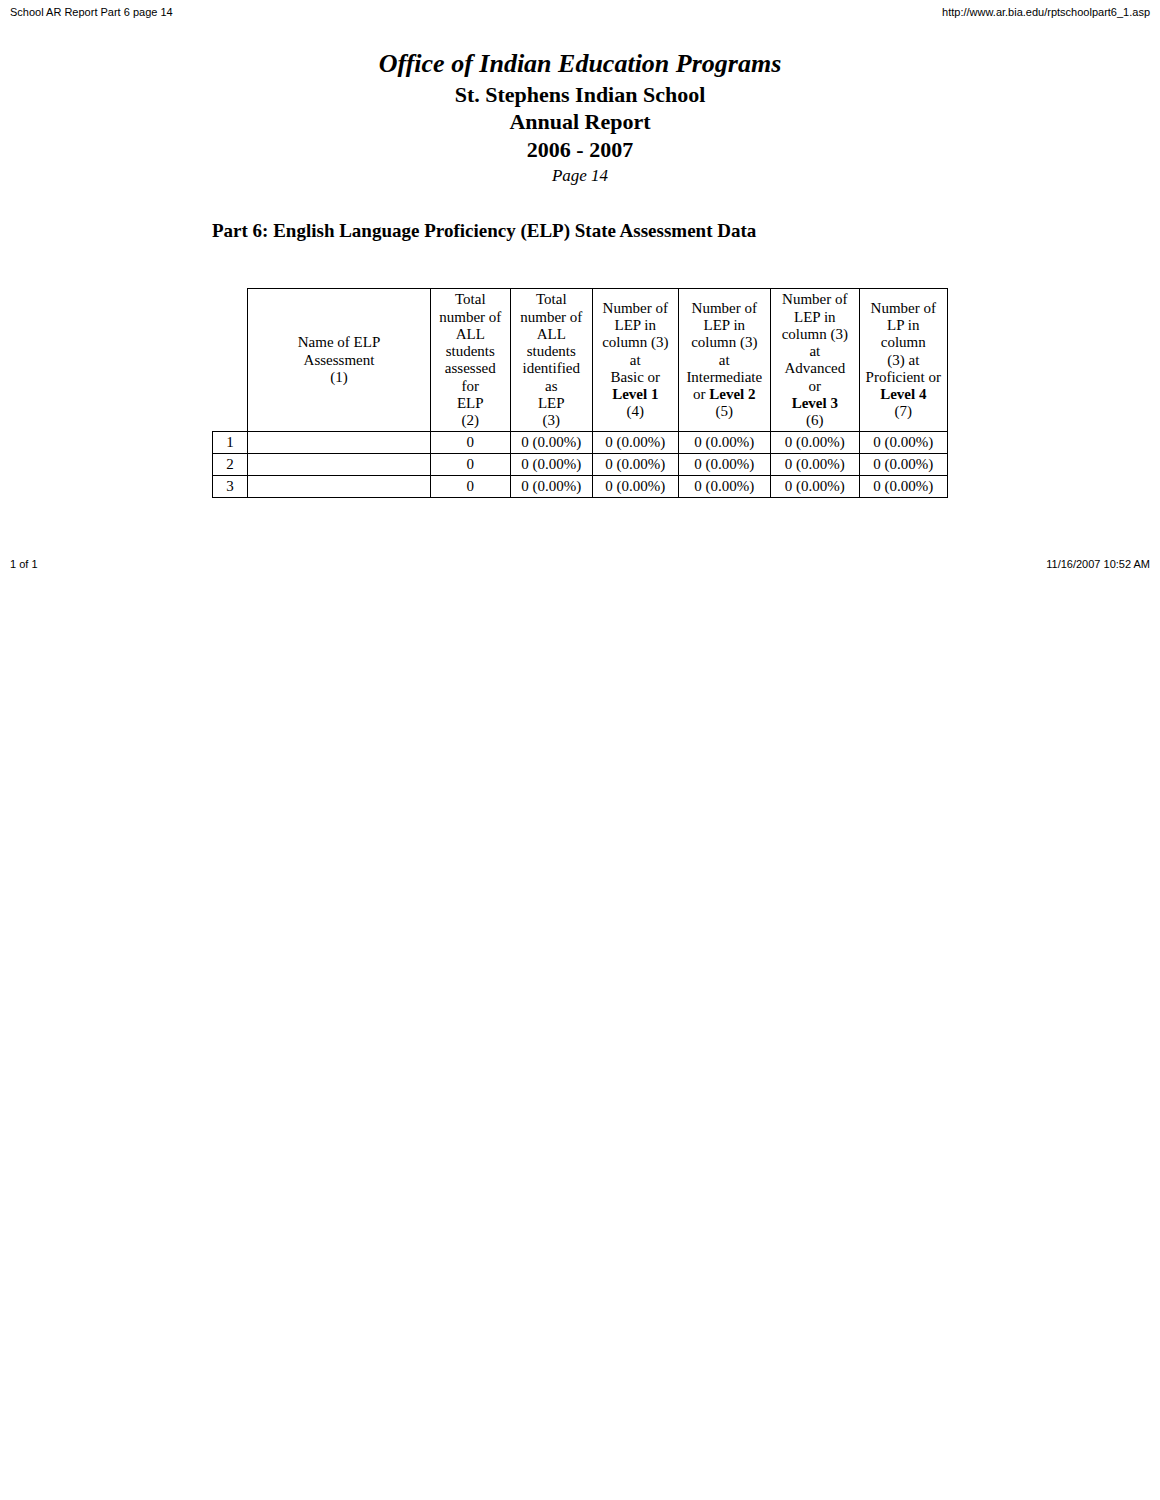School AR Report Part 6 page 14 http://www.ar.bia.edu/rptschoolpart6_1.asp
Office of Indian Education Programs
St. Stephens Indian School
Annual Report
2006 - 2007
Page 14
Part 6: English Language Proficiency (ELP) State Assessment Data
| | Name of ELP Assessment (1) | Total number of ALL students assessed for ELP (2) | Total number of ALL students identified as LEP (3) | Number of LEP in column (3) at Basic or Level 1 (4) | Number of LEP in column (3) at Intermediate or Level 2 (5) | Number of LEP in column (3) at Advanced or Level 3 (6) | Number of LP in column (3) at Proficient or Level 4 (7) |
| --- | --- | --- | --- | --- | --- | --- | --- |
| 1 | | 0 | 0 (0.00%) | 0 (0.00%) | 0 (0.00%) | 0 (0.00%) | 0 (0.00%) |
| 2 | | 0 | 0 (0.00%) | 0 (0.00%) | 0 (0.00%) | 0 (0.00%) | 0 (0.00%) |
| 3 | | 0 | 0 (0.00%) | 0 (0.00%) | 0 (0.00%) | 0 (0.00%) | 0 (0.00%) |
1 of 1 11/16/2007 10:52 AM